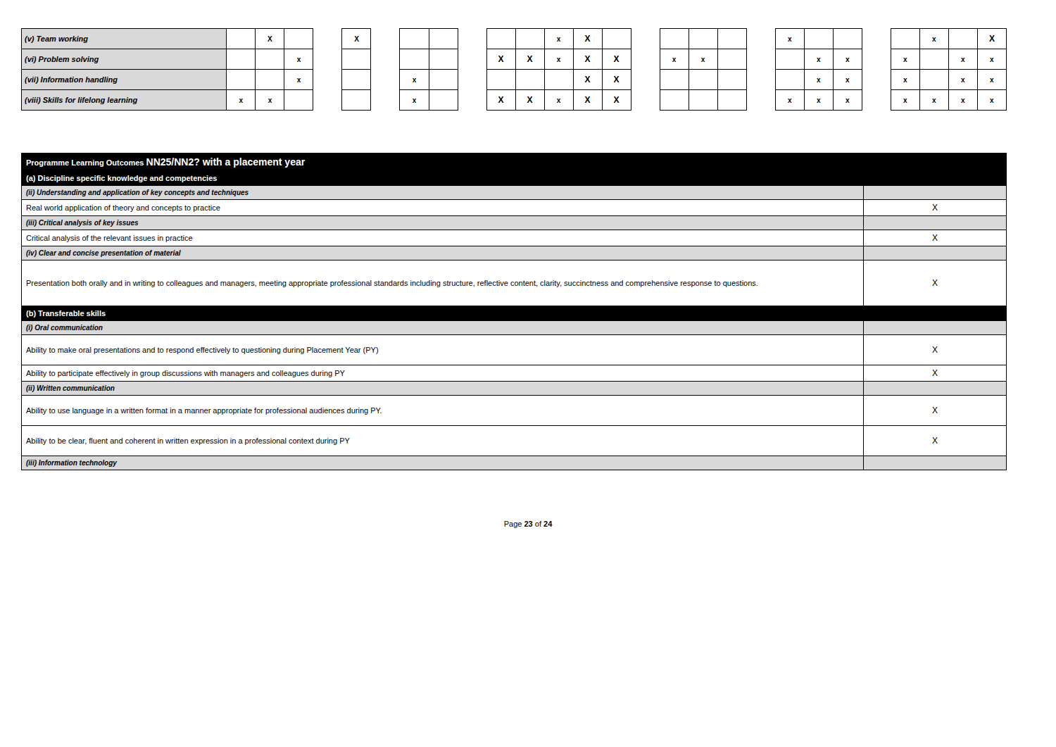| (v) Team working | | X | | | X | | | | | | | x | X | | | | | | | x | | | | | x | | X |
| (vi) Problem solving | | | x | | | | | | | X | X | x | X | X | | x | x | | | | x | x | | x | | x | x |
| (vii) Information handling | | | x | | | | x | | | | | | X | X | | | | | | | x | x | | x | | x | x |
| (viii) Skills for lifelong learning | x | x | | | | | x | | | X | X | x | X | X | | | | | | x | x | x | | x | x | x | x |
| Programme Learning Outcomes NN25/NN2? with a placement year | |
| (a) Discipline specific knowledge and competencies | |
| (ii) Understanding and application of key concepts and techniques | |
| Real world application of theory and concepts to practice | X |
| (iii) Critical analysis of key issues | |
| Critical analysis of the relevant issues in practice | X |
| (iv) Clear and concise presentation of material | |
| Presentation both orally and in writing to colleagues and managers, meeting appropriate professional standards including structure, reflective content, clarity, succinctness and comprehensive response to questions. | X |
| (b) Transferable skills | |
| (i) Oral communication | |
| Ability to make oral presentations and to respond effectively to questioning during Placement Year (PY) | X |
| Ability to participate effectively in group discussions with managers and colleagues during PY | X |
| (ii) Written communication | |
| Ability to use language in a written format in a manner appropriate for professional audiences during PY. | X |
| Ability to be clear, fluent and coherent in written expression in a professional context during PY | X |
| (iii) Information technology | |
Page 23 of 24